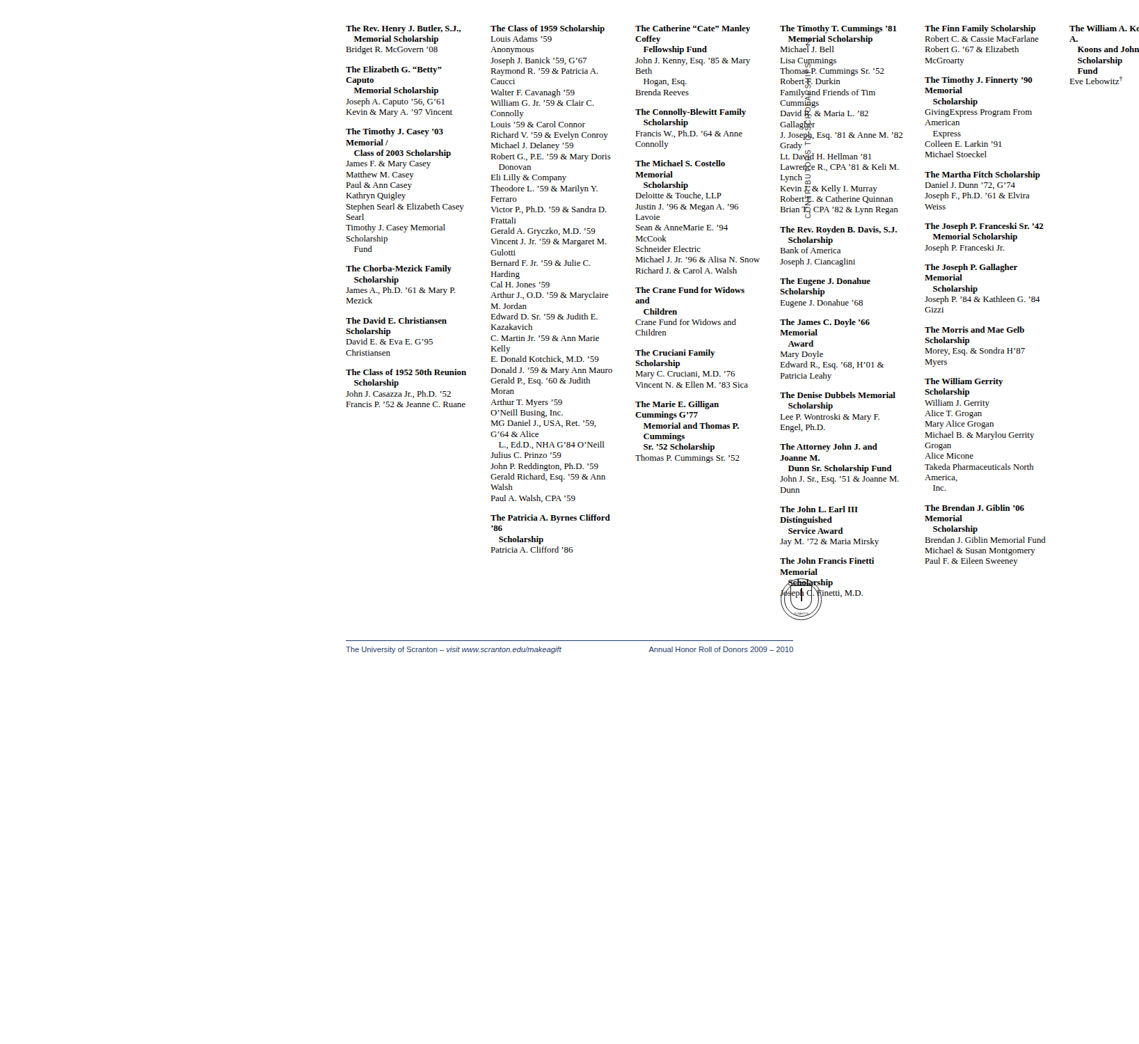2
CONTRIBUTORS TO SCHOLARSHIPS
UNIVERSITY SCRANTON
The Rev. Henry J. Butler, S.J.,Memorial Scholarship
Bridget R. McGovern ’08
The Elizabeth G. “Betty” CaputoMemorial Scholarship
Joseph A. Caputo ’56, G’61
Kevin & Mary A. ’97 Vincent
The Timothy J. Casey ’03 Memorial /Class of 2003 Scholarship
James F. & Mary Casey
Matthew M. Casey
Paul & Ann Casey
Kathryn Quigley
Stephen Searl & Elizabeth Casey Searl
Timothy J. Casey Memorial ScholarshipFund
The Chorba-Mezick FamilyScholarship
James A., Ph.D. ’61 & Mary P. Mezick
The David E. Christiansen Scholarship
David E. & Eva E. G’95 Christiansen
The Class of 1952 50th ReunionScholarship
John J. Casazza Jr., Ph.D. ’52
Francis P. ’52 & Jeanne C. Ruane
The Class of 1959 Scholarship
Louis Adams ’59
Anonymous
Joseph J. Banick ’59, G’67
Raymond R. ’59 & Patricia A. Caucci
Walter F. Cavanagh ’59
William G. Jr. ’59 & Clair C. Connolly
Louis ’59 & Carol Connor
Richard V. ’59 & Evelyn Conroy
Michael J. Delaney ’59
Robert G., P.E. ’59 & Mary DorisDonovan
Eli Lilly & Company
Theodore L. ’59 & Marilyn Y. Ferraro
Victor P., Ph.D. ’59 & Sandra D. Frattali
Gerald A. Gryczko, M.D. ’59
Vincent J. Jr. ’59 & Margaret M. Gulotti
Bernard F. Jr. ’59 & Julie C. Harding
Cal H. Jones ’59
Arthur J., O.D. ’59 & Maryclaire M. Jordan
Edward D. Sr. ’59 & Judith E. Kazakavich
C. Martin Jr. ’59 & Ann Marie Kelly
E. Donald Kotchick, M.D. ’59
Donald J. ’59 & Mary Ann Mauro
Gerald P., Esq. ’60 & Judith Moran
Arthur T. Myers ’59
O’Neill Busing, Inc.
MG Daniel J., USA, Ret. ’59, G’64 & AliceL., Ed.D., NHA G’84 O’Neill
Julius C. Prinzo ’59
John P. Reddington, Ph.D. ’59
Gerald Richard, Esq. ’59 & Ann Walsh
Paul A. Walsh, CPA ’59
The Patricia A. Byrnes Clifford ’86Scholarship
Patricia A. Clifford ’86
The Catherine “Cate” Manley CoffeyFellowship Fund
John J. Kenny, Esq. ’85 & Mary BethHogan, Esq.
Brenda Reeves
The Connolly-Blewitt FamilyScholarship
Francis W., Ph.D. ’64 & Anne Connolly
The Michael S. Costello MemorialScholarship
Deloitte & Touche, LLP
Justin J. ’96 & Megan A. ’96 Lavoie
Sean & AnneMarie E. ’94 McCook
Schneider Electric
Michael J. Jr. ’96 & Alisa N. Snow
Richard J. & Carol A. Walsh
The Crane Fund for Widows andChildren
Crane Fund for Widows and Children
The Cruciani Family Scholarship
Mary C. Cruciani, M.D. ’76
Vincent N. & Ellen M. ’83 Sica
The Marie E. Gilligan Cummings G’77Memorial and Thomas P. Cummings Sr. ’52 Scholarship
Thomas P. Cummings Sr. ’52
The Timothy T. Cummings ’81Memorial Scholarship
Michael J. Bell
Lisa Cummings
Thomas P. Cummings Sr. ’52
Robert F. Durkin
Family and Friends of Tim Cummings
David R. & Maria L. ’82 Gallagher
J. Joseph, Esq. ’81 & Anne M. ’82 Grady
Lt. David H. Hellman ’81
Lawrence R., CPA ’81 & Keli M. Lynch
Kevin J. & Kelly I. Murray
Robert E. & Catherine Quinnan
Brian T., CPA ’82 & Lynn Regan
The Rev. Royden B. Davis, S.J.Scholarship
Bank of America
Joseph J. Ciancaglini
The Eugene J. Donahue Scholarship
Eugene J. Donahue ’68
The James C. Doyle ’66 MemorialAward
Mary Doyle
Edward R., Esq. ’68, H’01 & Patricia Leahy
The Denise Dubbels MemorialScholarship
Lee P. Wontroski & Mary F. Engel, Ph.D.
The Attorney John J. and Joanne M.Dunn Sr. Scholarship Fund
John J. Sr., Esq. ’51 & Joanne M. Dunn
The John L. Earl III DistinguishedService Award
Jay M. ’72 & Maria Mirsky
The John Francis Finetti MemorialScholarship
Joseph C. Finetti, M.D.
The Finn Family Scholarship
Robert C. & Cassie MacFarlane
Robert G. ’67 & Elizabeth McGroarty
The Timothy J. Finnerty ’90 MemorialScholarship
GivingExpress Program From AmericanExpress
Colleen E. Larkin ’91
Michael Stoeckel
The Martha Fitch Scholarship
Daniel J. Dunn ’72, G’74
Joseph F., Ph.D. ’61 & Elvira Weiss
The Joseph P. Franceski Sr. ’42Memorial Scholarship
Joseph P. Franceski Jr.
The Joseph P. Gallagher MemorialScholarship
Joseph P. ’84 & Kathleen G. ’84 Gizzi
The Morris and Mae Gelb Scholarship
Morey, Esq. & Sondra H’87 Myers
The William Gerrity Scholarship
William J. Gerrity
Alice T. Grogan
Mary Alice Grogan
Michael B. & Marylou Gerrity Grogan
Alice Micone
Takeda Pharmaceuticals North America,Inc.
The Brendan J. Giblin ’06 MemorialScholarship
Brendan J. Giblin Memorial Fund
Michael & Susan Montgomery
Paul F. & Eileen Sweeney
The William A. Koons, Joseph A.Koons and John Koons Scholarship Fund
Eve Lebowitz†
The University of Scranton – visit www.scranton.edu/makeagift
Annual Honor Roll of Donors 2009 – 2010